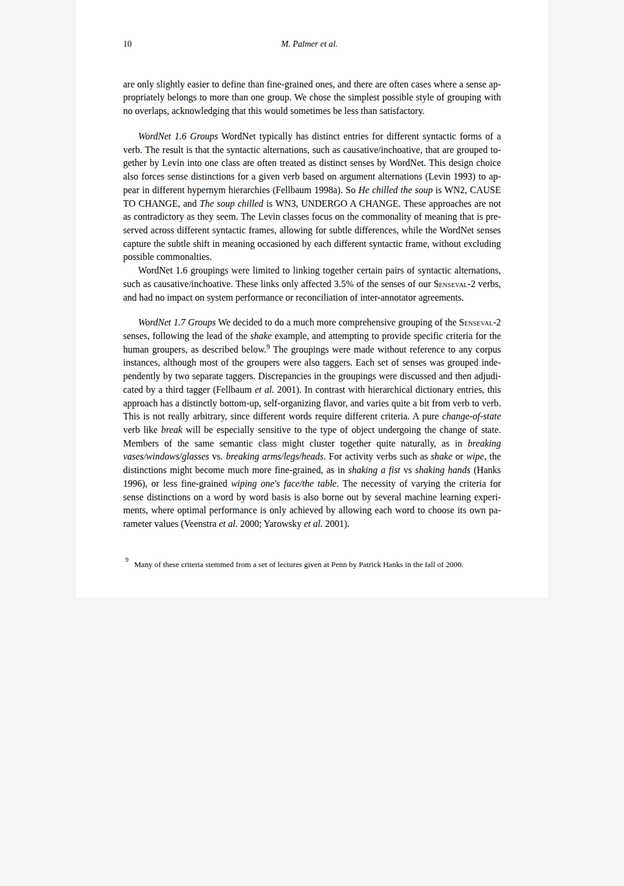10 M. Palmer et al.
are only slightly easier to define than fine-grained ones, and there are often cases where a sense appropriately belongs to more than one group. We chose the simplest possible style of grouping with no overlaps, acknowledging that this would sometimes be less than satisfactory.
WordNet 1.6 Groups WordNet typically has distinct entries for different syntactic forms of a verb. The result is that the syntactic alternations, such as causative/inchoative, that are grouped together by Levin into one class are often treated as distinct senses by WordNet. This design choice also forces sense distinctions for a given verb based on argument alternations (Levin 1993) to appear in different hypernym hierarchies (Fellbaum 1998a). So He chilled the soup is WN2, CAUSE TO CHANGE, and The soup chilled is WN3, UNDERGO A CHANGE. These approaches are not as contradictory as they seem. The Levin classes focus on the commonality of meaning that is preserved across different syntactic frames, allowing for subtle differences, while the WordNet senses capture the subtle shift in meaning occasioned by each different syntactic frame, without excluding possible commonalties.
WordNet 1.6 groupings were limited to linking together certain pairs of syntactic alternations, such as causative/inchoative. These links only affected 3.5% of the senses of our Senseval-2 verbs, and had no impact on system performance or reconciliation of inter-annotator agreements.
WordNet 1.7 Groups We decided to do a much more comprehensive grouping of the Senseval-2 senses, following the lead of the shake example, and attempting to provide specific criteria for the human groupers, as described below.9 The groupings were made without reference to any corpus instances, although most of the groupers were also taggers. Each set of senses was grouped independently by two separate taggers. Discrepancies in the groupings were discussed and then adjudicated by a third tagger (Fellbaum et al. 2001). In contrast with hierarchical dictionary entries, this approach has a distinctly bottom-up, self-organizing flavor, and varies quite a bit from verb to verb. This is not really arbitrary, since different words require different criteria. A pure change-of-state verb like break will be especially sensitive to the type of object undergoing the change of state. Members of the same semantic class might cluster together quite naturally, as in breaking vases/windows/glasses vs. breaking arms/legs/heads. For activity verbs such as shake or wipe, the distinctions might become much more fine-grained, as in shaking a fist vs shaking hands (Hanks 1996), or less fine-grained wiping one's face/the table. The necessity of varying the criteria for sense distinctions on a word by word basis is also borne out by several machine learning experiments, where optimal performance is only achieved by allowing each word to choose its own parameter values (Veenstra et al. 2000; Yarowsky et al. 2001).
9 Many of these criteria stemmed from a set of lectures given at Penn by Patrick Hanks in the fall of 2000.